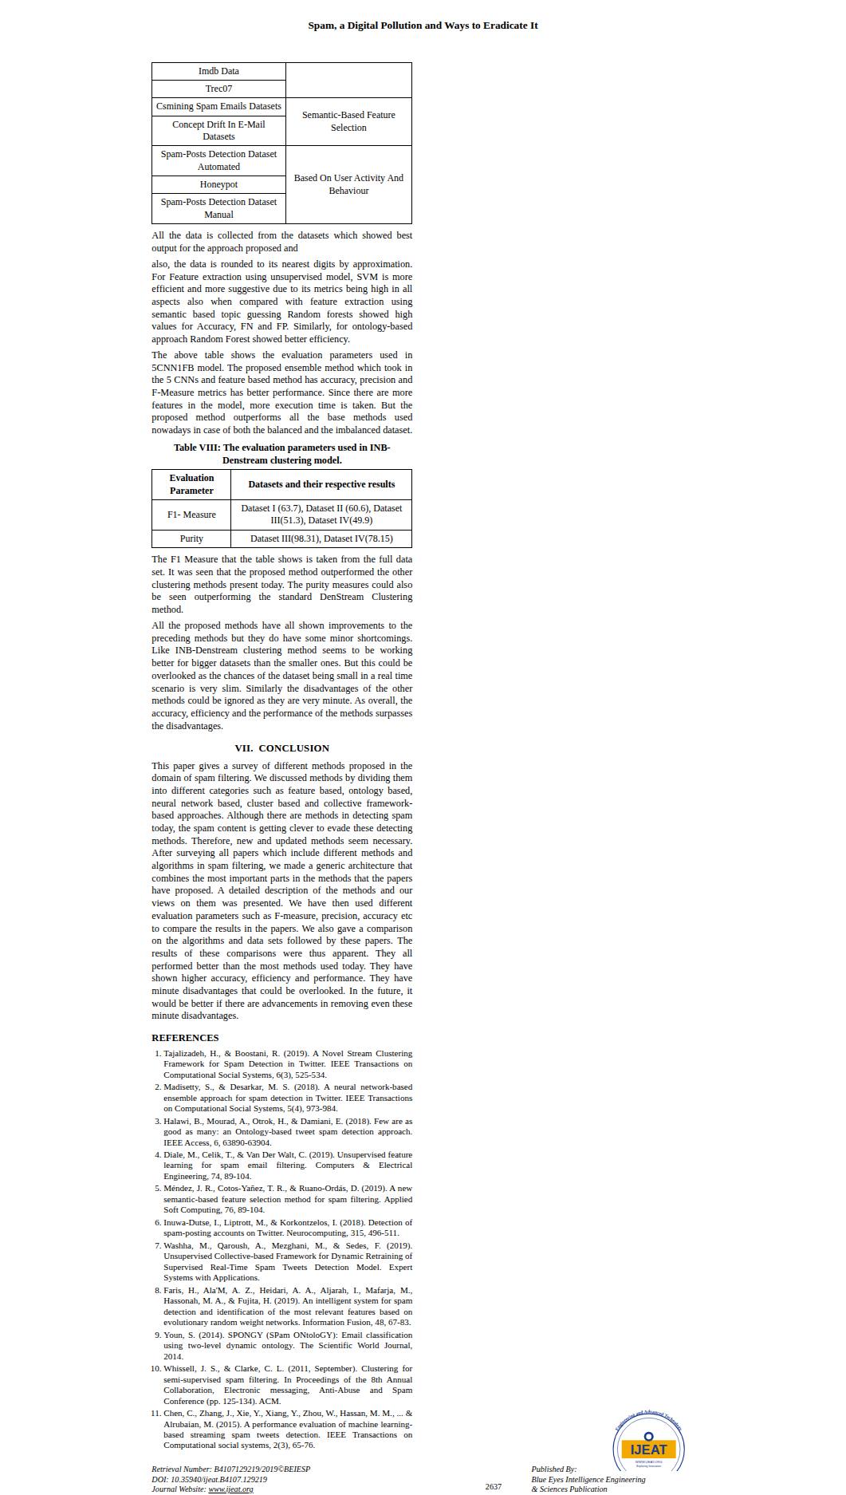Spam, a Digital Pollution and Ways to Eradicate It
| Imdb Data | |
| Trec07 |
| Csmining Spam Emails Datasets | Semantic-Based Feature Selection |
| Concept Drift In E-Mail Datasets |
| Spam-Posts Detection Dataset Automated | Based On User Activity And Behaviour |
| Honeypot |
| Spam-Posts Detection Dataset Manual |
All the data is collected from the datasets which showed best output for the approach proposed and
also, the data is rounded to its nearest digits by approximation. For Feature extraction using unsupervised model, SVM is more efficient and more suggestive due to its metrics being high in all aspects also when compared with feature extraction using semantic based topic guessing Random forests showed high values for Accuracy, FN and FP. Similarly, for ontology-based approach Random Forest showed better efficiency.
The above table shows the evaluation parameters used in 5CNN1FB model. The proposed ensemble method which took in the 5 CNNs and feature based method has accuracy, precision and F-Measure metrics has better performance. Since there are more features in the model, more execution time is taken. But the proposed method outperforms all the base methods used nowadays in case of both the balanced and the imbalanced dataset.
Table VIII: The evaluation parameters used in INB-Denstream clustering model.
| Evaluation Parameter | Datasets and their respective results |
| --- | --- |
| F1- Measure | Dataset I (63.7), Dataset II (60.6), Dataset III(51.3), Dataset IV(49.9) |
| Purity | Dataset III(98.31), Dataset IV(78.15) |
The F1 Measure that the table shows is taken from the full data set. It was seen that the proposed method outperformed the other clustering methods present today. The purity measures could also be seen outperforming the standard DenStream Clustering method.
All the proposed methods have all shown improvements to the preceding methods but they do have some minor shortcomings. Like INB-Denstream clustering method seems to be working better for bigger datasets than the smaller ones. But this could be overlooked as the chances of the dataset being small in a real time scenario is very slim. Similarly the disadvantages of the other methods could be ignored as they are very minute. As overall, the accuracy, efficiency and the performance of the methods surpasses the disadvantages.
VII. CONCLUSION
This paper gives a survey of different methods proposed in the domain of spam filtering. We discussed methods by dividing them into different categories such as feature based, ontology based, neural network based, cluster based and collective framework-based approaches. Although there are methods in detecting spam today, the spam content is getting clever to evade these detecting methods. Therefore, new and updated methods seem necessary. After surveying all papers which include different methods and algorithms in spam filtering, we made a generic architecture that combines the most important parts in the methods that the papers have proposed. A detailed description of the methods and our views on them was presented. We have then used different evaluation parameters such as F-measure, precision, accuracy etc to compare the results in the papers. We also gave a comparison on the algorithms and data sets followed by these papers. The results of these comparisons were thus apparent. They all performed better than the most methods used today. They have shown higher accuracy, efficiency and performance. They have minute disadvantages that could be overlooked. In the future, it would be better if there are advancements in removing even these minute disadvantages.
REFERENCES
Tajalizadeh, H., & Boostani, R. (2019). A Novel Stream Clustering Framework for Spam Detection in Twitter. IEEE Transactions on Computational Social Systems, 6(3), 525-534.
Madisetty, S., & Desarkar, M. S. (2018). A neural network-based ensemble approach for spam detection in Twitter. IEEE Transactions on Computational Social Systems, 5(4), 973-984.
Halawi, B., Mourad, A., Otrok, H., & Damiani, E. (2018). Few are as good as many: an Ontology-based tweet spam detection approach. IEEE Access, 6, 63890-63904.
Diale, M., Celik, T., & Van Der Walt, C. (2019). Unsupervised feature learning for spam email filtering. Computers & Electrical Engineering, 74, 89-104.
Méndez, J. R., Cotos-Yañez, T. R., & Ruano-Ordás, D. (2019). A new semantic-based feature selection method for spam filtering. Applied Soft Computing, 76, 89-104.
Inuwa-Dutse, I., Liptrott, M., & Korkontzelos, I. (2018). Detection of spam-posting accounts on Twitter. Neurocomputing, 315, 496-511.
Washha, M., Qaroush, A., Mezghani, M., & Sedes, F. (2019). Unsupervised Collective-based Framework for Dynamic Retraining of Supervised Real-Time Spam Tweets Detection Model. Expert Systems with Applications.
Faris, H., Ala'M, A. Z., Heidari, A. A., Aljarah, I., Mafarja, M., Hassonah, M. A., & Fujita, H. (2019). An intelligent system for spam detection and identification of the most relevant features based on evolutionary random weight networks. Information Fusion, 48, 67-83.
Youn, S. (2014). SPONGY (SPam ONtoloGY): Email classification using two-level dynamic ontology. The Scientific World Journal, 2014.
Whissell, J. S., & Clarke, C. L. (2011, September). Clustering for semi-supervised spam filtering. In Proceedings of the 8th Annual Collaboration, Electronic messaging, Anti-Abuse and Spam Conference (pp. 125-134). ACM.
Chen, C., Zhang, J., Xie, Y., Xiang, Y., Zhou, W., Hassan, M. M., ... & Alrubaian, M. (2015). A performance evaluation of machine learning-based streaming spam tweets detection. IEEE Transactions on Computational social systems, 2(3), 65-76.
Retrieval Number: B4107129219/2019©BEIESP
DOI: 10.35940/ijeat.B4107.129219
Journal Website: www.ijeat.org
2637
Published By:
Blue Eyes Intelligence Engineering
& Sciences Publication
Engineering and Advanced Technology International Journal of IJEAT WWW.IJEAT.ORG Exploring Innovation